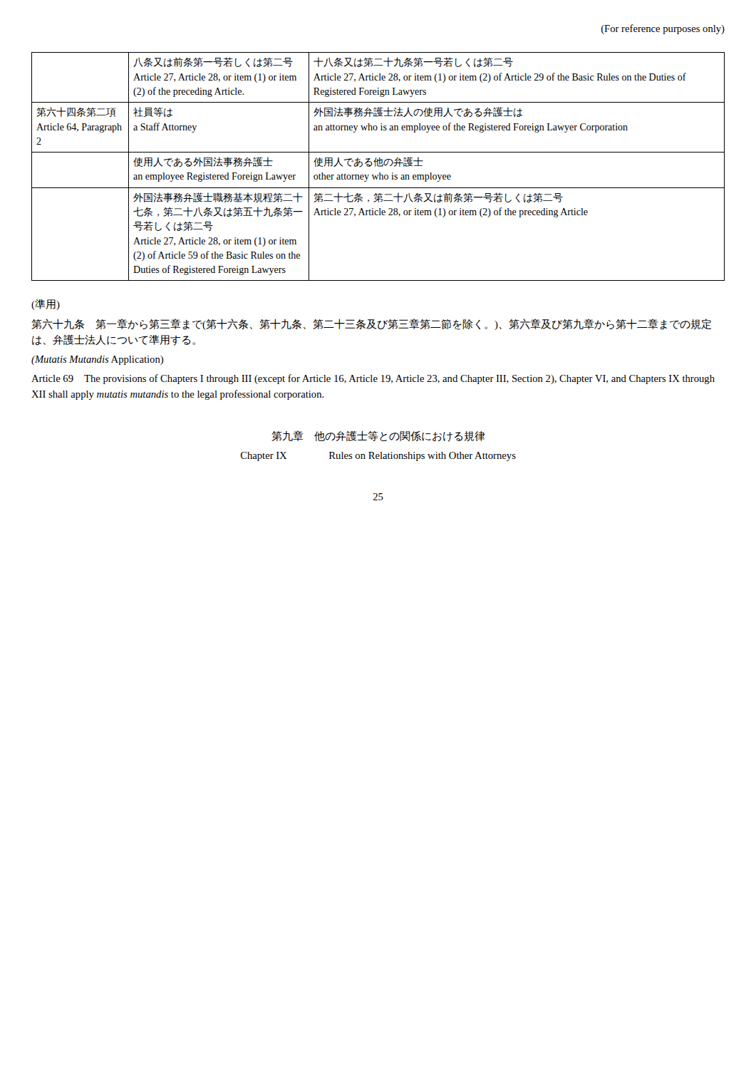(For reference purposes only)
| | 八条又は前条第一号若しくは第二号 Article 27, Article 28, or item (1) or item (2) of the preceding Article. | 十八条又は第二十九条第一号若しくは第二号 Article 27, Article 28, or item (1) or item (2) of Article 29 of the Basic Rules on the Duties of Registered Foreign Lawyers |
| 第六十四条第二項 Article 64, Paragraph 2 | 社員等は a Staff Attorney | 外国法事務弁護士法人の使用人である弁護士は an attorney who is an employee of the Registered Foreign Lawyer Corporation |
| | 使用人である外国法事務弁護士 an employee Registered Foreign Lawyer | 使用人である他の弁護士 other attorney who is an employee |
| | 外国法事務弁護士職務基本規程第二十七条，第二十八条又は第五十九条第一号若しくは第二号 Article 27, Article 28, or item (1) or item (2) of Article 59 of the Basic Rules on the Duties of Registered Foreign Lawyers | 第二十七条，第二十八条又は前条第一号若しくは第二号 Article 27, Article 28, or item (1) or item (2) of the preceding Article |
(準用)
第六十九条　第一章から第三章まで(第十六条、第十九条、第二十三条及び第三章第二節を除く。)、第六章及び第九章から第十二章までの規定は、弁護士法人について準用する。
(Mutatis Mutandis Application)
Article 69　The provisions of Chapters I through III (except for Article 16, Article 19, Article 23, and Chapter III, Section 2), Chapter VI, and Chapters IX through XII shall apply mutatis mutandis to the legal professional corporation.
第九章　他の弁護士等との関係における規律
Chapter IX Rules on Relationships with Other Attorneys
25